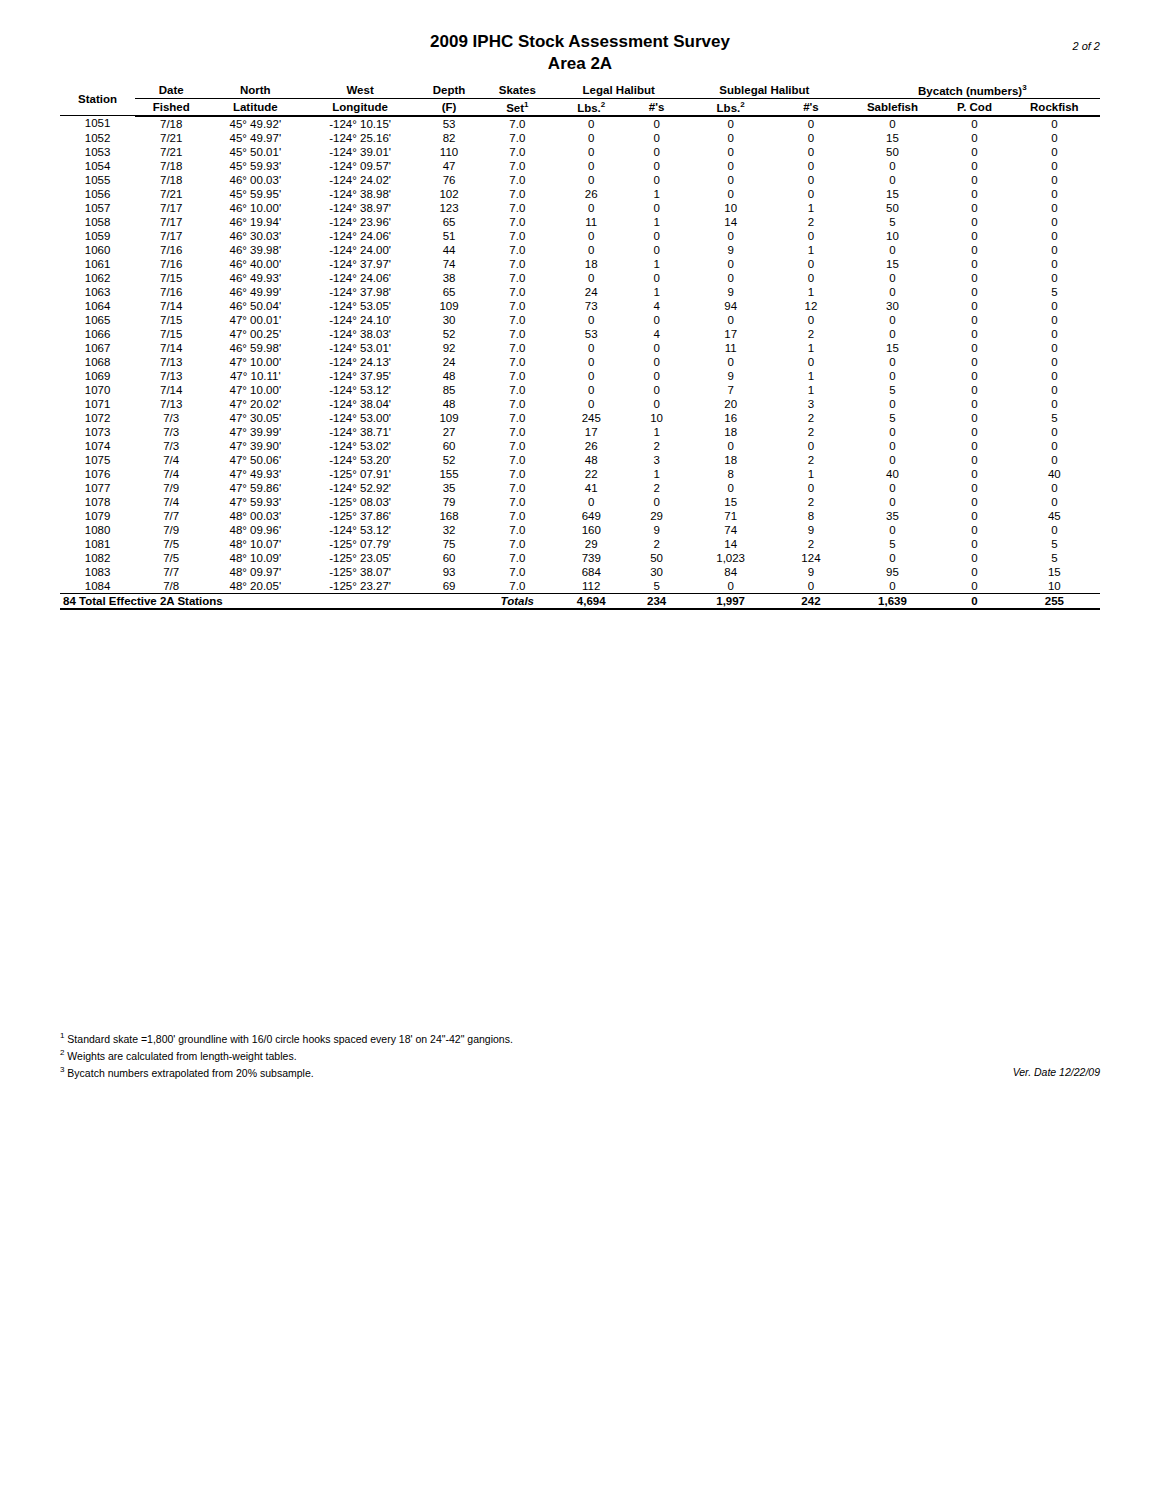2 of 2
2009 IPHC Stock Assessment Survey
Area 2A
| Station | Date | North | West | Depth | Skates | Legal Halibut | Sublegal Halibut | Bycatch (numbers) 3 |
| --- | --- | --- | --- | --- | --- | --- | --- | --- |
| Fished | Latitude | Longitude | (F) | Set 1 | Lbs. 2 | #'s | Lbs. 2 | #'s | Sablefish | P. Cod | Rockfish |
| 1051 | 7/18 | 45° 49.92' | -124° 10.15' | 53 | 7.0 | 0 | 0 | 0 | 0 | 0 | 0 | 0 |
| 1052 | 7/21 | 45° 49.97' | -124° 25.16' | 82 | 7.0 | 0 | 0 | 0 | 0 | 15 | 0 | 0 |
| 1053 | 7/21 | 45° 50.01' | -124° 39.01' | 110 | 7.0 | 0 | 0 | 0 | 0 | 50 | 0 | 0 |
| 1054 | 7/18 | 45° 59.93' | -124° 09.57' | 47 | 7.0 | 0 | 0 | 0 | 0 | 0 | 0 | 0 |
| 1055 | 7/18 | 46° 00.03' | -124° 24.02' | 76 | 7.0 | 0 | 0 | 0 | 0 | 0 | 0 | 0 |
| 1056 | 7/21 | 45° 59.95' | -124° 38.98' | 102 | 7.0 | 26 | 1 | 0 | 0 | 15 | 0 | 0 |
| 1057 | 7/17 | 46° 10.00' | -124° 38.97' | 123 | 7.0 | 0 | 0 | 10 | 1 | 50 | 0 | 0 |
| 1058 | 7/17 | 46° 19.94' | -124° 23.96' | 65 | 7.0 | 11 | 1 | 14 | 2 | 5 | 0 | 0 |
| 1059 | 7/17 | 46° 30.03' | -124° 24.06' | 51 | 7.0 | 0 | 0 | 0 | 0 | 10 | 0 | 0 |
| 1060 | 7/16 | 46° 39.98' | -124° 24.00' | 44 | 7.0 | 0 | 0 | 9 | 1 | 0 | 0 | 0 |
| 1061 | 7/16 | 46° 40.00' | -124° 37.97' | 74 | 7.0 | 18 | 1 | 0 | 0 | 15 | 0 | 0 |
| 1062 | 7/15 | 46° 49.93' | -124° 24.06' | 38 | 7.0 | 0 | 0 | 0 | 0 | 0 | 0 | 0 |
| 1063 | 7/16 | 46° 49.99' | -124° 37.98' | 65 | 7.0 | 24 | 1 | 9 | 1 | 0 | 0 | 5 |
| 1064 | 7/14 | 46° 50.04' | -124° 53.05' | 109 | 7.0 | 73 | 4 | 94 | 12 | 30 | 0 | 0 |
| 1065 | 7/15 | 47° 00.01' | -124° 24.10' | 30 | 7.0 | 0 | 0 | 0 | 0 | 0 | 0 | 0 |
| 1066 | 7/15 | 47° 00.25' | -124° 38.03' | 52 | 7.0 | 53 | 4 | 17 | 2 | 0 | 0 | 0 |
| 1067 | 7/14 | 46° 59.98' | -124° 53.01' | 92 | 7.0 | 0 | 0 | 11 | 1 | 15 | 0 | 0 |
| 1068 | 7/13 | 47° 10.00' | -124° 24.13' | 24 | 7.0 | 0 | 0 | 0 | 0 | 0 | 0 | 0 |
| 1069 | 7/13 | 47° 10.11' | -124° 37.95' | 48 | 7.0 | 0 | 0 | 9 | 1 | 0 | 0 | 0 |
| 1070 | 7/14 | 47° 10.00' | -124° 53.12' | 85 | 7.0 | 0 | 0 | 7 | 1 | 5 | 0 | 0 |
| 1071 | 7/13 | 47° 20.02' | -124° 38.04' | 48 | 7.0 | 0 | 0 | 20 | 3 | 0 | 0 | 0 |
| 1072 | 7/3 | 47° 30.05' | -124° 53.00' | 109 | 7.0 | 245 | 10 | 16 | 2 | 5 | 0 | 5 |
| 1073 | 7/3 | 47° 39.99' | -124° 38.71' | 27 | 7.0 | 17 | 1 | 18 | 2 | 0 | 0 | 0 |
| 1074 | 7/3 | 47° 39.90' | -124° 53.02' | 60 | 7.0 | 26 | 2 | 0 | 0 | 0 | 0 | 0 |
| 1075 | 7/4 | 47° 50.06' | -124° 53.20' | 52 | 7.0 | 48 | 3 | 18 | 2 | 0 | 0 | 0 |
| 1076 | 7/4 | 47° 49.93' | -125° 07.91' | 155 | 7.0 | 22 | 1 | 8 | 1 | 40 | 0 | 40 |
| 1077 | 7/9 | 47° 59.86' | -124° 52.92' | 35 | 7.0 | 41 | 2 | 0 | 0 | 0 | 0 | 0 |
| 1078 | 7/4 | 47° 59.93' | -125° 08.03' | 79 | 7.0 | 0 | 0 | 15 | 2 | 0 | 0 | 0 |
| 1079 | 7/7 | 48° 00.03' | -125° 37.86' | 168 | 7.0 | 649 | 29 | 71 | 8 | 35 | 0 | 45 |
| 1080 | 7/9 | 48° 09.96' | -124° 53.12' | 32 | 7.0 | 160 | 9 | 74 | 9 | 0 | 0 | 0 |
| 1081 | 7/5 | 48° 10.07' | -125° 07.79' | 75 | 7.0 | 29 | 2 | 14 | 2 | 5 | 0 | 5 |
| 1082 | 7/5 | 48° 10.09' | -125° 23.05' | 60 | 7.0 | 739 | 50 | 1,023 | 124 | 0 | 0 | 5 |
| 1083 | 7/7 | 48° 09.97' | -125° 38.07' | 93 | 7.0 | 684 | 30 | 84 | 9 | 95 | 0 | 15 |
| 1084 | 7/8 | 48° 20.05' | -125° 23.27' | 69 | 7.0 | 112 | 5 | 0 | 0 | 0 | 0 | 10 |
| 84 Total Effective 2A Stations | Totals | 4,694 | 234 | 1,997 | 242 | 1,639 | 0 | 255 |
1 Standard skate =1,800' groundline with 16/0 circle hooks spaced every 18' on 24"-42" gangions.
2 Weights are calculated from length-weight tables.
3 Bycatch numbers extrapolated from 20% subsample. Ver. Date 12/22/09